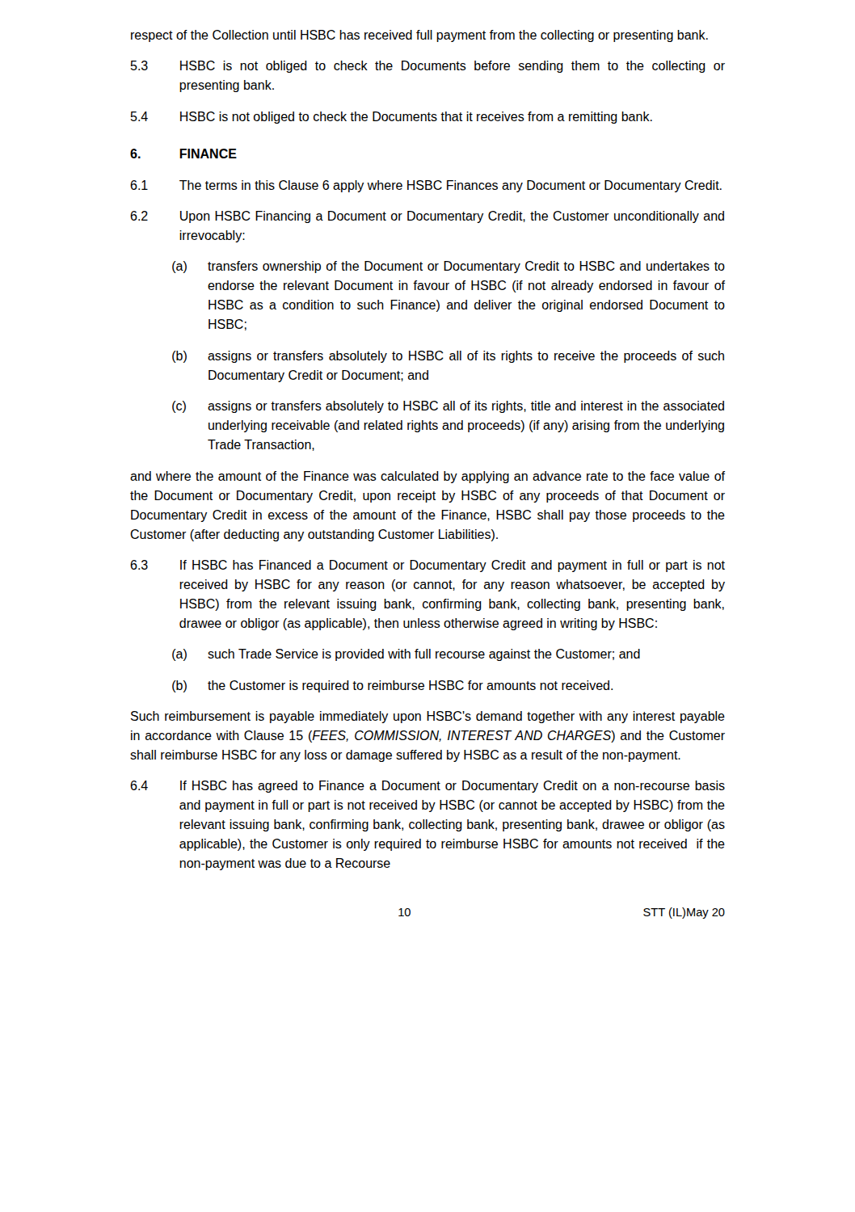respect of the Collection until HSBC has received full payment from the collecting or presenting bank.
5.3
HSBC is not obliged to check the Documents before sending them to the collecting or presenting bank.
5.4
HSBC is not obliged to check the Documents that it receives from a remitting bank.
6.
FINANCE
6.1
The terms in this Clause 6 apply where HSBC Finances any Document or Documentary Credit.
6.2
Upon HSBC Financing a Document or Documentary Credit, the Customer unconditionally and irrevocably:
(a)
transfers ownership of the Document or Documentary Credit to HSBC and undertakes to endorse the relevant Document in favour of HSBC (if not already endorsed in favour of HSBC as a condition to such Finance) and deliver the original endorsed Document to HSBC;
(b)
assigns or transfers absolutely to HSBC all of its rights to receive the proceeds of such Documentary Credit or Document; and
(c)
assigns or transfers absolutely to HSBC all of its rights, title and interest in the associated underlying receivable (and related rights and proceeds) (if any) arising from the underlying Trade Transaction,
and where the amount of the Finance was calculated by applying an advance rate to the face value of the Document or Documentary Credit, upon receipt by HSBC of any proceeds of that Document or Documentary Credit in excess of the amount of the Finance, HSBC shall pay those proceeds to the Customer (after deducting any outstanding Customer Liabilities).
6.3
If HSBC has Financed a Document or Documentary Credit and payment in full or part is not received by HSBC for any reason (or cannot, for any reason whatsoever, be accepted by HSBC) from the relevant issuing bank, confirming bank, collecting bank, presenting bank, drawee or obligor (as applicable), then unless otherwise agreed in writing by HSBC:
(a)
such Trade Service is provided with full recourse against the Customer; and
(b)
the Customer is required to reimburse HSBC for amounts not received.
Such reimbursement is payable immediately upon HSBC's demand together with any interest payable in accordance with Clause 15 (FEES, COMMISSION, INTEREST AND CHARGES) and the Customer shall reimburse HSBC for any loss or damage suffered by HSBC as a result of the non-payment.
6.4
If HSBC has agreed to Finance a Document or Documentary Credit on a non-recourse basis and payment in full or part is not received by HSBC (or cannot be accepted by HSBC) from the relevant issuing bank, confirming bank, collecting bank, presenting bank, drawee or obligor (as applicable), the Customer is only required to reimburse HSBC for amounts not received if the non-payment was due to a Recourse
10
STT (IL)May 20